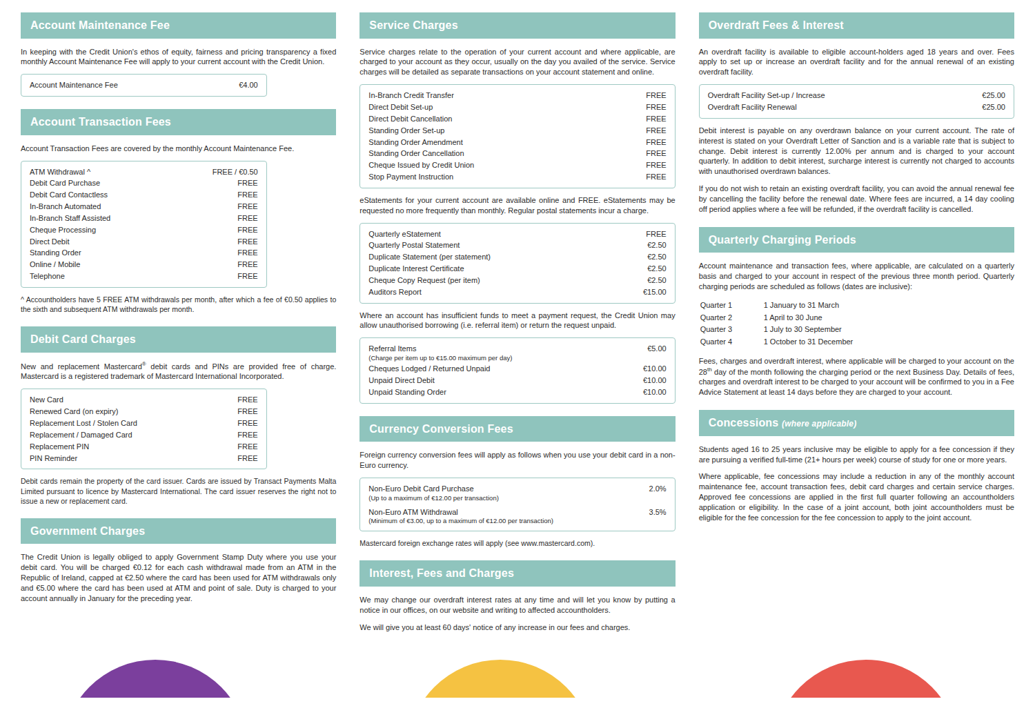Account Maintenance Fee
In keeping with the Credit Union's ethos of equity, fairness and pricing transparency a fixed monthly Account Maintenance Fee will apply to your current account with the Credit Union.
| Account Maintenance Fee | €4.00 |
Account Transaction Fees
Account Transaction Fees are covered by the monthly Account Maintenance Fee.
| ATM Withdrawal ^ | FREE / €0.50 |
| Debit Card Purchase | FREE |
| Debit Card Contactless | FREE |
| In-Branch Automated | FREE |
| In-Branch Staff Assisted | FREE |
| Cheque Processing | FREE |
| Direct Debit | FREE |
| Standing Order | FREE |
| Online / Mobile | FREE |
| Telephone | FREE |
^ Accountholders have 5 FREE ATM withdrawals per month, after which a fee of €0.50 applies to the sixth and subsequent ATM withdrawals per month.
Debit Card Charges
New and replacement Mastercard® debit cards and PINs are provided free of charge. Mastercard is a registered trademark of Mastercard International Incorporated.
| New Card | FREE |
| Renewed Card (on expiry) | FREE |
| Replacement Lost / Stolen Card | FREE |
| Replacement / Damaged Card | FREE |
| Replacement PIN | FREE |
| PIN Reminder | FREE |
Debit cards remain the property of the card issuer. Cards are issued by Transact Payments Malta Limited pursuant to licence by Mastercard International. The card issuer reserves the right not to issue a new or replacement card.
Government Charges
The Credit Union is legally obliged to apply Government Stamp Duty where you use your debit card. You will be charged €0.12 for each cash withdrawal made from an ATM in the Republic of Ireland, capped at €2.50 where the card has been used for ATM withdrawals only and €5.00 where the card has been used at ATM and point of sale. Duty is charged to your account annually in January for the preceding year.
Service Charges
Service charges relate to the operation of your current account and where applicable, are charged to your account as they occur, usually on the day you availed of the service. Service charges will be detailed as separate transactions on your account statement and online.
| In-Branch Credit Transfer | FREE |
| Direct Debit Set-up | FREE |
| Direct Debit Cancellation | FREE |
| Standing Order Set-up | FREE |
| Standing Order Amendment | FREE |
| Standing Order Cancellation | FREE |
| Cheque Issued by Credit Union | FREE |
| Stop Payment Instruction | FREE |
eStatements for your current account are available online and FREE. eStatements may be requested no more frequently than monthly. Regular postal statements incur a charge.
| Quarterly eStatement | FREE |
| Quarterly Postal Statement | €2.50 |
| Duplicate Statement (per statement) | €2.50 |
| Duplicate Interest Certificate | €2.50 |
| Cheque Copy Request (per item) | €2.50 |
| Auditors Report | €15.00 |
Where an account has insufficient funds to meet a payment request, the Credit Union may allow unauthorised borrowing (i.e. referral item) or return the request unpaid.
| Referral Items (Charge per item up to €15.00 maximum per day) | €5.00 |
| Cheques Lodged / Returned Unpaid | €10.00 |
| Unpaid Direct Debit | €10.00 |
| Unpaid Standing Order | €10.00 |
Currency Conversion Fees
Foreign currency conversion fees will apply as follows when you use your debit card in a non-Euro currency.
| Non-Euro Debit Card Purchase (Up to a maximum of €12.00 per transaction) | 2.0% |
| Non-Euro ATM Withdrawal (Minimum of €3.00, up to a maximum of €12.00 per transaction) | 3.5% |
Mastercard foreign exchange rates will apply (see www.mastercard.com).
Interest, Fees and Charges
We may change our overdraft interest rates at any time and will let you know by putting a notice in our offices, on our website and writing to affected accountholders.
We will give you at least 60 days' notice of any increase in our fees and charges.
Overdraft Fees & Interest
An overdraft facility is available to eligible account-holders aged 18 years and over. Fees apply to set up or increase an overdraft facility and for the annual renewal of an existing overdraft facility.
| Overdraft Facility Set-up / Increase | €25.00 |
| Overdraft Facility Renewal | €25.00 |
Debit interest is payable on any overdrawn balance on your current account. The rate of interest is stated on your Overdraft Letter of Sanction and is a variable rate that is subject to change. Debit interest is currently 12.00% per annum and is charged to your account quarterly. In addition to debit interest, surcharge interest is currently not charged to accounts with unauthorised overdrawn balances.
If you do not wish to retain an existing overdraft facility, you can avoid the annual renewal fee by cancelling the facility before the renewal date. Where fees are incurred, a 14 day cooling off period applies where a fee will be refunded, if the overdraft facility is cancelled.
Quarterly Charging Periods
Account maintenance and transaction fees, where applicable, are calculated on a quarterly basis and charged to your account in respect of the previous three month period. Quarterly charging periods are scheduled as follows (dates are inclusive):
| Quarter 1 | 1 January to 31 March |
| Quarter 2 | 1 April to 30 June |
| Quarter 3 | 1 July to 30 September |
| Quarter 4 | 1 October to 31 December |
Fees, charges and overdraft interest, where applicable will be charged to your account on the 28th day of the month following the charging period or the next Business Day. Details of fees, charges and overdraft interest to be charged to your account will be confirmed to you in a Fee Advice Statement at least 14 days before they are charged to your account.
Concessions (where applicable)
Students aged 16 to 25 years inclusive may be eligible to apply for a fee concession if they are pursuing a verified full-time (21+ hours per week) course of study for one or more years.
Where applicable, fee concessions may include a reduction in any of the monthly account maintenance fee, account transaction fees, debit card charges and certain service charges. Approved fee concessions are applied in the first full quarter following an accountholders application or eligibility. In the case of a joint account, both joint accountholders must be eligible for the fee concession for the fee concession to apply to the joint account.